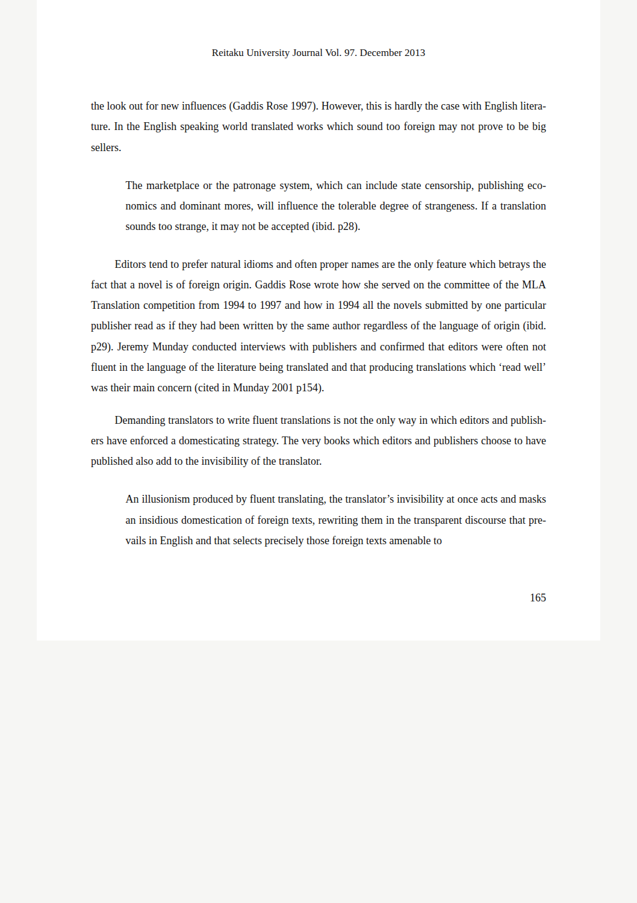Reitaku University Journal Vol. 97. December 2013
the look out for new influences (Gaddis Rose 1997). However, this is hardly the case with English literature. In the English speaking world translated works which sound too foreign may not prove to be big sellers.
The marketplace or the patronage system, which can include state censorship, publishing economics and dominant mores, will influence the tolerable degree of strangeness. If a translation sounds too strange, it may not be accepted (ibid. p28).
Editors tend to prefer natural idioms and often proper names are the only feature which betrays the fact that a novel is of foreign origin. Gaddis Rose wrote how she served on the committee of the MLA Translation competition from 1994 to 1997 and how in 1994 all the novels submitted by one particular publisher read as if they had been written by the same author regardless of the language of origin (ibid. p29). Jeremy Munday conducted interviews with publishers and confirmed that editors were often not fluent in the language of the literature being translated and that producing translations which ‘read well’ was their main concern (cited in Munday 2001 p154).
Demanding translators to write fluent translations is not the only way in which editors and publishers have enforced a domesticating strategy. The very books which editors and publishers choose to have published also add to the invisibility of the translator.
An illusionism produced by fluent translating, the translator’s invisibility at once acts and masks an insidious domestication of foreign texts, rewriting them in the transparent discourse that prevails in English and that selects precisely those foreign texts amenable to
165